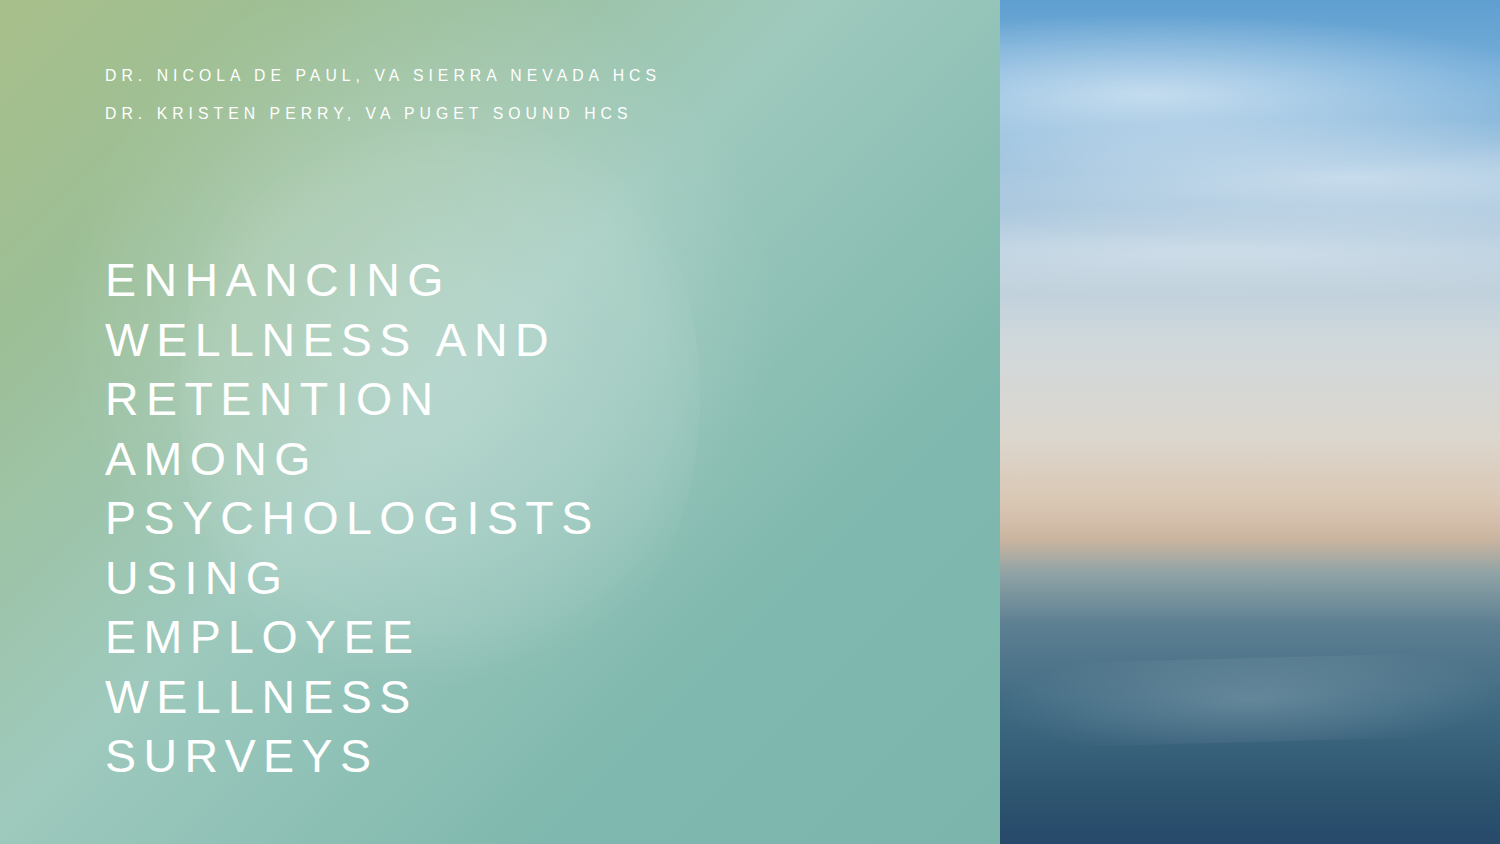Dr. Nicola De Paul, VA Sierra Nevada HCS
Dr. Kristen Perry, VA Puget Sound HCS
Enhancing Wellness and Retention Among Psychologists Using Employee Wellness Surveys